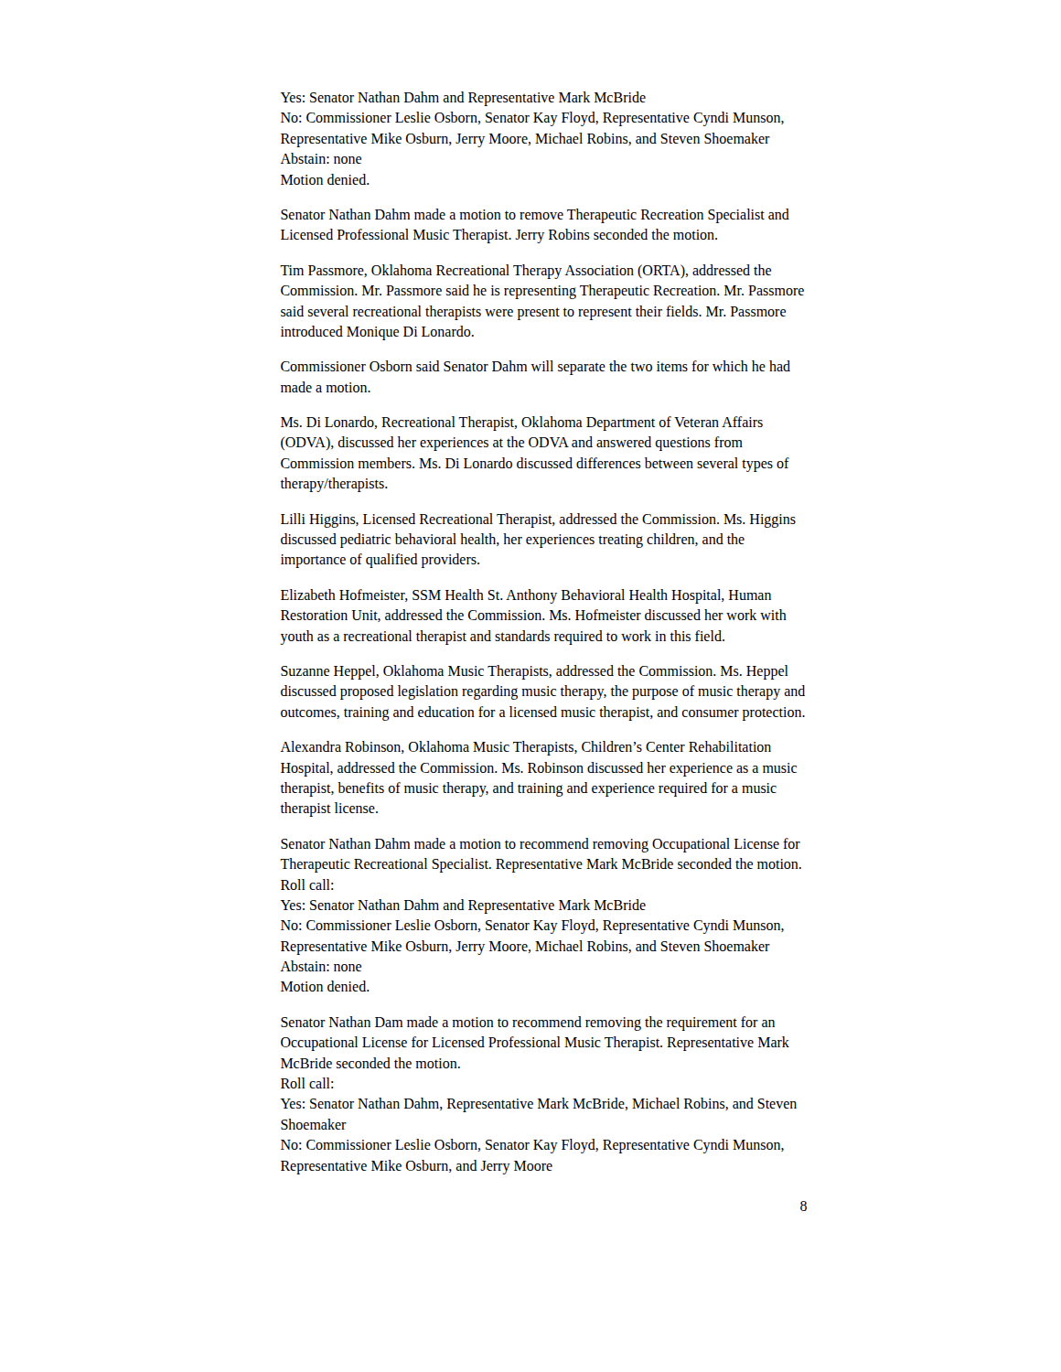Yes: Senator Nathan Dahm and Representative Mark McBride
No: Commissioner Leslie Osborn, Senator Kay Floyd, Representative Cyndi Munson, Representative Mike Osburn, Jerry Moore, Michael Robins, and Steven Shoemaker
Abstain: none
Motion denied.
Senator Nathan Dahm made a motion to remove Therapeutic Recreation Specialist and Licensed Professional Music Therapist. Jerry Robins seconded the motion.
Tim Passmore, Oklahoma Recreational Therapy Association (ORTA), addressed the Commission. Mr. Passmore said he is representing Therapeutic Recreation. Mr. Passmore said several recreational therapists were present to represent their fields. Mr. Passmore introduced Monique Di Lonardo.
Commissioner Osborn said Senator Dahm will separate the two items for which he had made a motion.
Ms. Di Lonardo, Recreational Therapist, Oklahoma Department of Veteran Affairs (ODVA), discussed her experiences at the ODVA and answered questions from Commission members. Ms. Di Lonardo discussed differences between several types of therapy/therapists.
Lilli Higgins, Licensed Recreational Therapist, addressed the Commission. Ms. Higgins discussed pediatric behavioral health, her experiences treating children, and the importance of qualified providers.
Elizabeth Hofmeister, SSM Health St. Anthony Behavioral Health Hospital, Human Restoration Unit, addressed the Commission. Ms. Hofmeister discussed her work with youth as a recreational therapist and standards required to work in this field.
Suzanne Heppel, Oklahoma Music Therapists, addressed the Commission. Ms. Heppel discussed proposed legislation regarding music therapy, the purpose of music therapy and outcomes, training and education for a licensed music therapist, and consumer protection.
Alexandra Robinson, Oklahoma Music Therapists, Children’s Center Rehabilitation Hospital, addressed the Commission. Ms. Robinson discussed her experience as a music therapist, benefits of music therapy, and training and experience required for a music therapist license.
Senator Nathan Dahm made a motion to recommend removing Occupational License for Therapeutic Recreational Specialist. Representative Mark McBride seconded the motion.
Roll call:
Yes: Senator Nathan Dahm and Representative Mark McBride
No: Commissioner Leslie Osborn, Senator Kay Floyd, Representative Cyndi Munson, Representative Mike Osburn, Jerry Moore, Michael Robins, and Steven Shoemaker
Abstain: none
Motion denied.
Senator Nathan Dam made a motion to recommend removing the requirement for an Occupational License for Licensed Professional Music Therapist. Representative Mark McBride seconded the motion.
Roll call:
Yes: Senator Nathan Dahm, Representative Mark McBride, Michael Robins, and Steven Shoemaker
No: Commissioner Leslie Osborn, Senator Kay Floyd, Representative Cyndi Munson, Representative Mike Osburn, and Jerry Moore
8